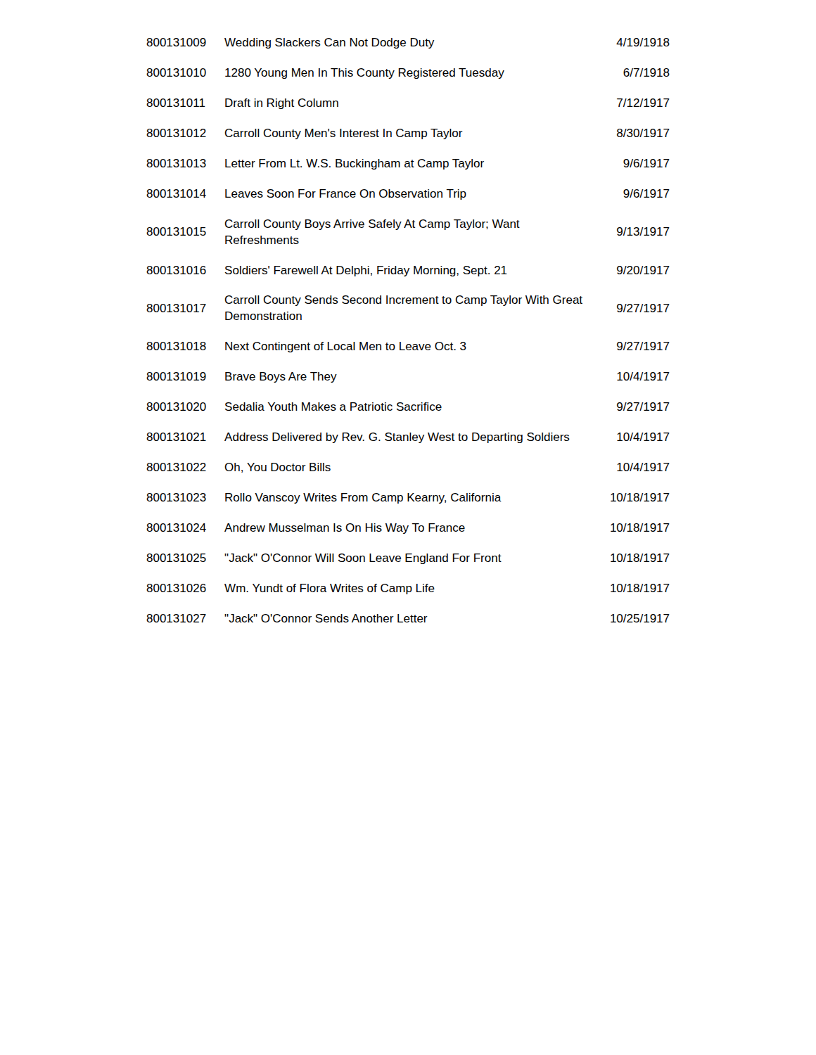| 800131009 | Wedding Slackers Can Not Dodge Duty | 4/19/1918 |
| 800131010 | 1280 Young Men In This County Registered Tuesday | 6/7/1918 |
| 800131011 | Draft in Right Column | 7/12/1917 |
| 800131012 | Carroll County Men's Interest In Camp Taylor | 8/30/1917 |
| 800131013 | Letter From Lt. W.S. Buckingham at Camp Taylor | 9/6/1917 |
| 800131014 | Leaves Soon For France On Observation Trip | 9/6/1917 |
| 800131015 | Carroll County Boys Arrive Safely At Camp Taylor; Want Refreshments | 9/13/1917 |
| 800131016 | Soldiers' Farewell At Delphi, Friday Morning, Sept. 21 | 9/20/1917 |
| 800131017 | Carroll County Sends Second Increment to Camp Taylor With Great Demonstration | 9/27/1917 |
| 800131018 | Next Contingent of Local Men to Leave Oct. 3 | 9/27/1917 |
| 800131019 | Brave Boys Are They | 10/4/1917 |
| 800131020 | Sedalia Youth Makes a Patriotic Sacrifice | 9/27/1917 |
| 800131021 | Address Delivered by Rev. G. Stanley West to Departing Soldiers | 10/4/1917 |
| 800131022 | Oh, You Doctor Bills | 10/4/1917 |
| 800131023 | Rollo Vanscoy Writes From Camp Kearny, California | 10/18/1917 |
| 800131024 | Andrew Musselman Is On His Way To France | 10/18/1917 |
| 800131025 | "Jack" O'Connor Will Soon Leave England For Front | 10/18/1917 |
| 800131026 | Wm. Yundt of Flora Writes of Camp Life | 10/18/1917 |
| 800131027 | "Jack" O'Connor Sends Another Letter | 10/25/1917 |